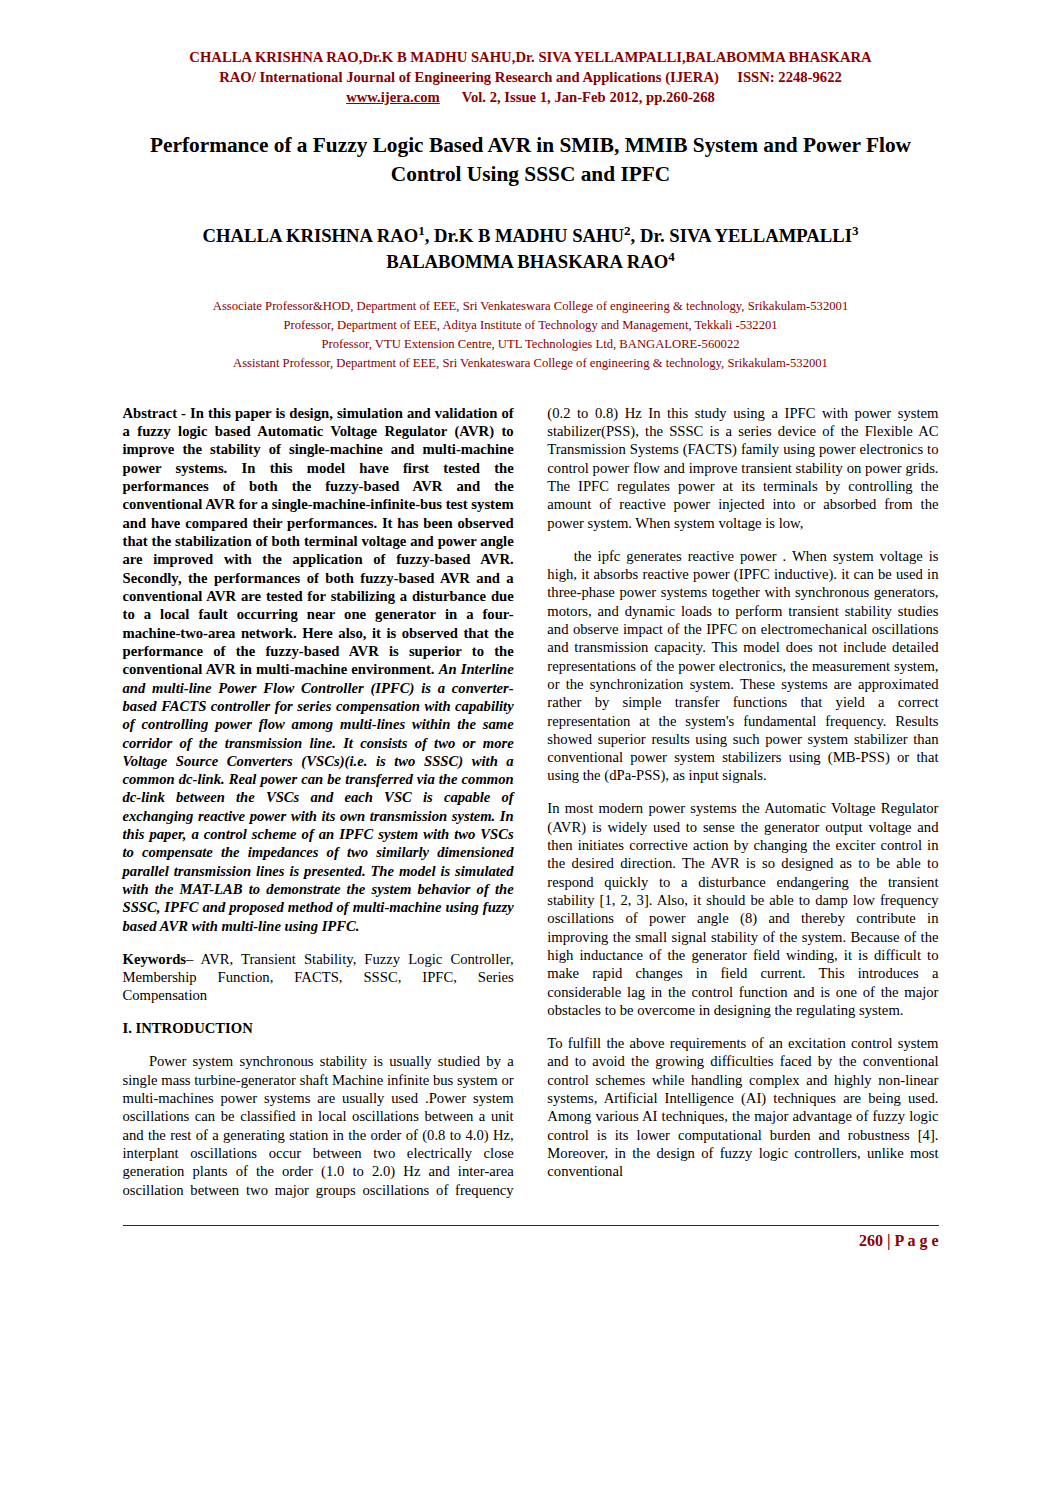CHALLA KRISHNA RAO, Dr.K B MADHU SAHU, Dr. SIVA YELLAMPALLI,BALABOMMA BHASKARA
RAO/ International Journal of Engineering Research and Applications (IJERA) ISSN: 2248-9622
www.ijera.com Vol. 2, Issue 1, Jan-Feb 2012, pp.260-268
Performance of a Fuzzy Logic Based AVR in SMIB, MMIB System and Power Flow Control Using SSSC and IPFC
CHALLA KRISHNA RAO1, Dr.K B MADHU SAHU2, Dr. SIVA YELLAMPALLI3
BALABOMMA BHASKARA RAO4
Associate Professor&HOD, Department of EEE, Sri Venkateswara College of engineering & technology, Srikakulam-532001
Professor, Department of EEE, Aditya Institute of Technology and Management, Tekkali -532201
Professor, VTU Extension Centre, UTL Technologies Ltd, BANGALORE-560022
Assistant Professor, Department of EEE, Sri Venkateswara College of engineering & technology, Srikakulam-532001
Abstract - In this paper is design, simulation and validation of a fuzzy logic based Automatic Voltage Regulator (AVR) to improve the stability of single-machine and multi-machine power systems. In this model have first tested the performances of both the fuzzy-based AVR and the conventional AVR for a single-machine-infinite-bus test system and have compared their performances. It has been observed that the stabilization of both terminal voltage and power angle are improved with the application of fuzzy-based AVR. Secondly, the performances of both fuzzy-based AVR and a conventional AVR are tested for stabilizing a disturbance due to a local fault occurring near one generator in a four-machine-two-area network. Here also, it is observed that the performance of the fuzzy-based AVR is superior to the conventional AVR in multi-machine environment. An Interline and multi-line Power Flow Controller (IPFC) is a converter-based FACTS controller for series compensation with capability of controlling power flow among multi-lines within the same corridor of the transmission line. It consists of two or more Voltage Source Converters (VSCs)(i.e. is two SSSC) with a common dc-link. Real power can be transferred via the common dc-link between the VSCs and each VSC is capable of exchanging reactive power with its own transmission system. In this paper, a control scheme of an IPFC system with two VSCs to compensate the impedances of two similarly dimensioned parallel transmission lines is presented. The model is simulated with the MAT-LAB to demonstrate the system behavior of the SSSC, IPFC and proposed method of multi-machine using fuzzy based AVR with multi-line using IPFC.
Keywords– AVR, Transient Stability, Fuzzy Logic Controller, Membership Function, FACTS, SSSC, IPFC, Series Compensation
I. INTRODUCTION
Power system synchronous stability is usually studied by a single mass turbine-generator shaft Machine infinite bus system or multi-machines power systems are usually used .Power system oscillations can be classified in local oscillations between a unit and the rest of a generating station in the order of (0.8 to 4.0) Hz, interplant oscillations occur between two electrically close generation plants of the order (1.0 to 2.0) Hz and inter-area oscillation between two major groups oscillations of frequency (0.2 to 0.8) Hz In this study using a IPFC with power system stabilizer(PSS), the SSSC is a series device of the Flexible AC Transmission Systems (FACTS) family using power electronics to control power flow and improve transient stability on power grids. The IPFC regulates power at its terminals by controlling the amount of reactive power injected into or absorbed from the power system. When system voltage is low,
the ipfc generates reactive power . When system voltage is high, it absorbs reactive power (IPFC inductive). it can be used in three-phase power systems together with synchronous generators, motors, and dynamic loads to perform transient stability studies and observe impact of the IPFC on electromechanical oscillations and transmission capacity. This model does not include detailed representations of the power electronics, the measurement system, or the synchronization system. These systems are approximated rather by simple transfer functions that yield a correct representation at the system's fundamental frequency. Results showed superior results using such power system stabilizer than conventional power system stabilizers using (MB-PSS) or that using the (dPa-PSS), as input signals.
In most modern power systems the Automatic Voltage Regulator (AVR) is widely used to sense the generator output voltage and then initiates corrective action by changing the exciter control in the desired direction. The AVR is so designed as to be able to respond quickly to a disturbance endangering the transient stability [1, 2, 3]. Also, it should be able to damp low frequency oscillations of power angle (8) and thereby contribute in improving the small signal stability of the system. Because of the high inductance of the generator field winding, it is difficult to make rapid changes in field current. This introduces a considerable lag in the control function and is one of the major obstacles to be overcome in designing the regulating system.
To fulfill the above requirements of an excitation control system and to avoid the growing difficulties faced by the conventional control schemes while handling complex and highly non-linear systems, Artificial Intelligence (AI) techniques are being used. Among various AI techniques, the major advantage of fuzzy logic control is its lower computational burden and robustness [4]. Moreover, in the design of fuzzy logic controllers, unlike most conventional
260 | P a g e